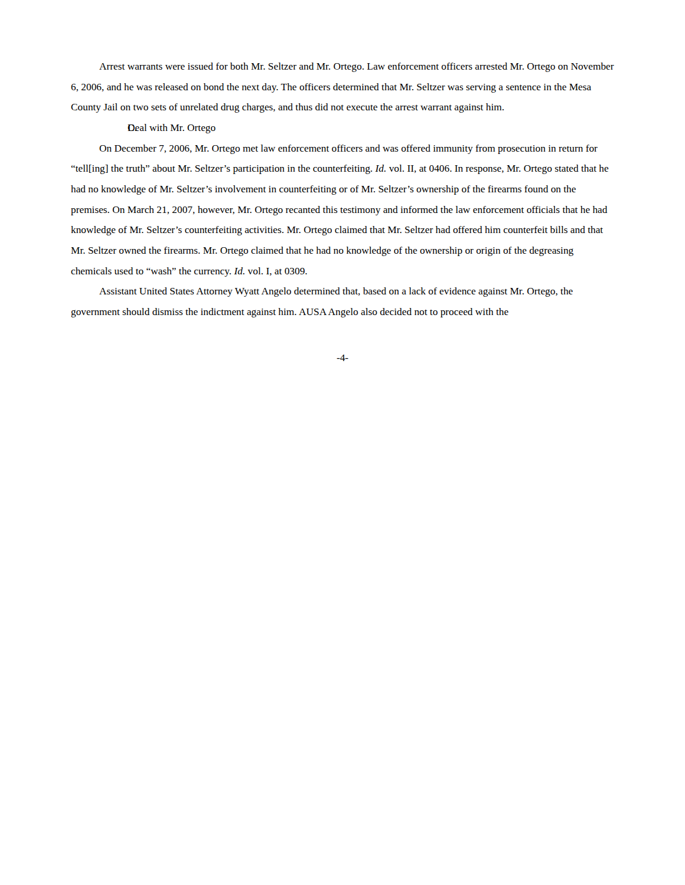Arrest warrants were issued for both Mr. Seltzer and Mr. Ortego. Law enforcement officers arrested Mr. Ortego on November 6, 2006, and he was released on bond the next day. The officers determined that Mr. Seltzer was serving a sentence in the Mesa County Jail on two sets of unrelated drug charges, and thus did not execute the arrest warrant against him.
C. Deal with Mr. Ortego
On December 7, 2006, Mr. Ortego met law enforcement officers and was offered immunity from prosecution in return for “tell[ing] the truth” about Mr. Seltzer’s participation in the counterfeiting. Id. vol. II, at 0406. In response, Mr. Ortego stated that he had no knowledge of Mr. Seltzer’s involvement in counterfeiting or of Mr. Seltzer’s ownership of the firearms found on the premises. On March 21, 2007, however, Mr. Ortego recanted this testimony and informed the law enforcement officials that he had knowledge of Mr. Seltzer’s counterfeiting activities. Mr. Ortego claimed that Mr. Seltzer had offered him counterfeit bills and that Mr. Seltzer owned the firearms. Mr. Ortego claimed that he had no knowledge of the ownership or origin of the degreasing chemicals used to “wash” the currency. Id. vol. I, at 0309.
Assistant United States Attorney Wyatt Angelo determined that, based on a lack of evidence against Mr. Ortego, the government should dismiss the indictment against him. AUSA Angelo also decided not to proceed with the
-4-